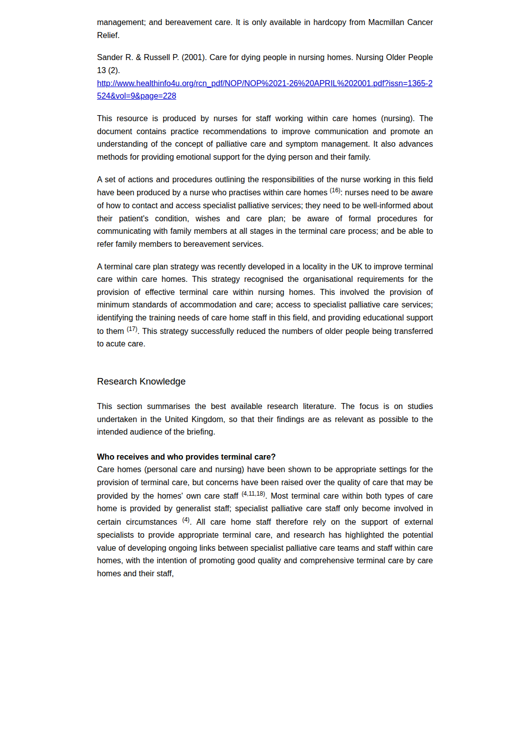management; and bereavement care. It is only available in hardcopy from Macmillan Cancer Relief.
Sander R. & Russell P. (2001). Care for dying people in nursing homes. Nursing Older People 13 (2).
http://www.healthinfo4u.org/rcn_pdf/NOP/NOP%2021-26%20APRIL%202001.pdf?issn=1365-2524&vol=9&page=228
This resource is produced by nurses for staff working within care homes (nursing). The document contains practice recommendations to improve communication and promote an understanding of the concept of palliative care and symptom management. It also advances methods for providing emotional support for the dying person and their family.
A set of actions and procedures outlining the responsibilities of the nurse working in this field have been produced by a nurse who practises within care homes (16): nurses need to be aware of how to contact and access specialist palliative services; they need to be well-informed about their patient's condition, wishes and care plan; be aware of formal procedures for communicating with family members at all stages in the terminal care process; and be able to refer family members to bereavement services.
A terminal care plan strategy was recently developed in a locality in the UK to improve terminal care within care homes. This strategy recognised the organisational requirements for the provision of effective terminal care within nursing homes. This involved the provision of minimum standards of accommodation and care; access to specialist palliative care services; identifying the training needs of care home staff in this field, and providing educational support to them (17). This strategy successfully reduced the numbers of older people being transferred to acute care.
Research Knowledge
This section summarises the best available research literature. The focus is on studies undertaken in the United Kingdom, so that their findings are as relevant as possible to the intended audience of the briefing.
Who receives and who provides terminal care?
Care homes (personal care and nursing) have been shown to be appropriate settings for the provision of terminal care, but concerns have been raised over the quality of care that may be provided by the homes' own care staff (4,11,18). Most terminal care within both types of care home is provided by generalist staff; specialist palliative care staff only become involved in certain circumstances (4). All care home staff therefore rely on the support of external specialists to provide appropriate terminal care, and research has highlighted the potential value of developing ongoing links between specialist palliative care teams and staff within care homes, with the intention of promoting good quality and comprehensive terminal care by care homes and their staff,